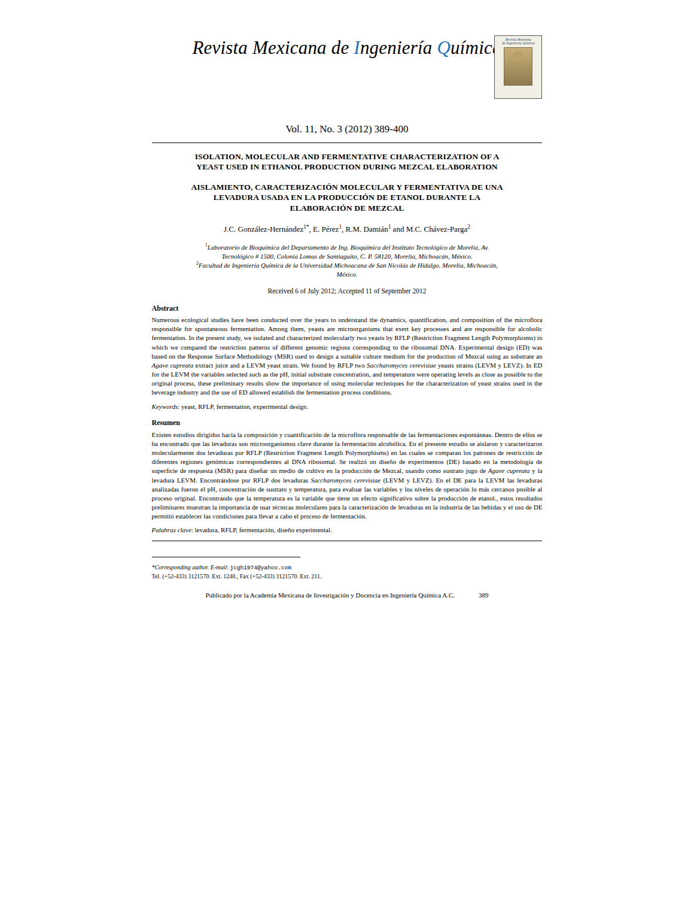Revista Mexicana
de Ingeniería Química
Revista Mexicana de Ingeniería Química
Vol. 11, No. 3 (2012) 389-400
Isolation, molecular and fermentative characterization of a
yeast used in ethanol production during Mezcal elaboration
Aislamiento, caracterización molecular y fermentativa de una
levadura usada en la producción de etanol durante la
elaboración de Mezcal
J.C. González-Hernández1*, E. Pérez1, R.M. Damián1 and M.C. Chávez-Parga2
1Laboratorio de Bioquímica del Departamento de Ing. Bioquímica del Instituto Tecnológico de Morelia, Av.
Tecnológico # 1500, Colonia Lomas de Santiaguito, C. P. 58120, Morelia, Michoacán, México.
2Facultad de Ingeniería Química de la Universidad Michoacana de San Nicolás de Hidalgo. Morelia, Michoacán,
México.
Received 6 of July 2012; Accepted 11 of September 2012
Abstract
Numerous ecological studies have been conducted over the years to understand the dynamics, quantification, and composition of the microflora responsible for spontaneous fermentation. Among them, yeasts are microorganisms that exert key processes and are responsible for alcoholic fermentation. In the present study, we isolated and characterized molecularly two yeasts by RFLP (Restriction Fragment Length Polymorphisms) in which we compared the restriction patterns of different genomic regions corresponding to the ribosomal DNA. Experimental design (ED) was based on the Response Surface Methodology (MSR) used to design a suitable culture medium for the production of Mezcal using as substrate an Agave cupreata extract juice and a LEVM yeast strain. We found by RFLP two Saccharomyces cerevisiae yeasts strains (LEVM y LEVZ). In ED for the LEVM the variables selected such as the pH, initial substrate concentration, and temperature were operating levels as close as possible to the original process, these preliminary results show the importance of using molecular techniques for the characterization of yeast strains used in the beverage industry and the use of ED allowed establish the fermentation process conditions.
Keywords: yeast, RFLP, fermentation, experimental design.
Resumen
Existen estudios dirigidos hacia la composición y cuantificación de la microflora responsable de las fermentaciones espontáneas. Dentro de ellos se ha encontrado que las levaduras son microorganismos clave durante la fermentación alcohólica. En el presente estudio se aislaron y caracterizaron molecularmente dos levaduras por RFLP (Restriction Fragment Length Polymorphisms) en las cuales se comparan los patrones de restricción de diferentes regiones genómicas correspondientes al DNA ribosomal. Se realizó un diseño de experimentos (DE) basado en la metodología de superficie de respuesta (MSR) para diseñar un medio de cultivo en la producción de Mezcal, usando como sustrato jugo de Agave cupreata y la levadura LEVM. Encontrándose por RFLP dos levaduras Saccharomyces cerevisiae (LEVM y LEVZ). En el DE para la LEVM las levaduras analizadas fueron el pH, concentración de sustrato y temperatura, para evaluar las variables y los niveles de operación lo más cercanos posible al proceso original. Encontrando que la temperatura es la variable que tiene un efecto significativo sobre la producción de etanol., estos resultados preliminares muestran la importancia de usar técnicas moleculares para la caracterización de levaduras en la industria de las bebidas y el uso de DE permitió establecer las condiciones para llevar a cabo el proceso de fermentación.
Palabras clave: levadura, RFLP, fermentación, diseño experimental.
*Corresponding author. E-mail: jcgh1974@yahoo.com
Tel. (+52-433) 3121570. Ext. 1240., Fax (+52-433) 3121570. Ext. 211.
Publicado por la Academia Mexicana de Investigación y Docencia en Ingeniería Química A.C.
389